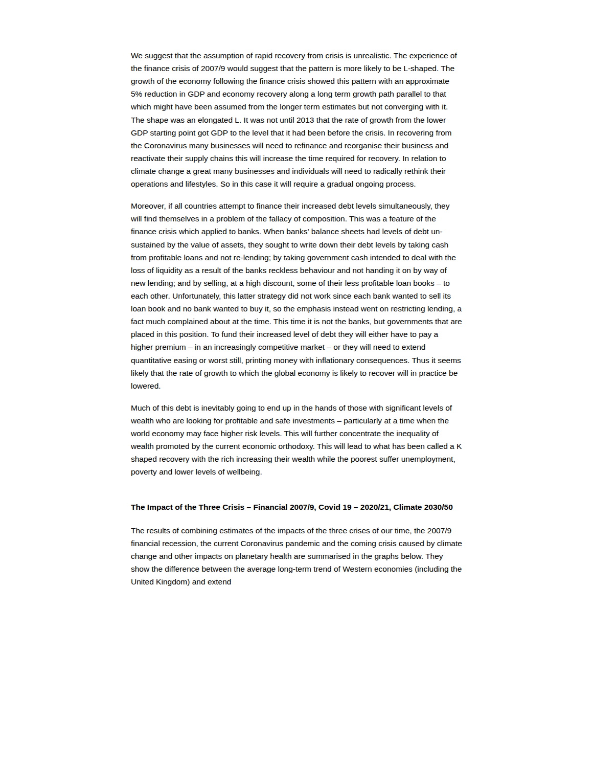We suggest that the assumption of rapid recovery from crisis is unrealistic. The experience of the finance crisis of 2007/9 would suggest that the pattern is more likely to be L-shaped. The growth of the economy following the finance crisis showed this pattern with an approximate 5% reduction in GDP and economy recovery along a long term growth path parallel to that which might have been assumed from the longer term estimates but not converging with it. The shape was an elongated L. It was not until 2013 that the rate of growth from the lower GDP starting point got GDP to the level that it had been before the crisis. In recovering from the Coronavirus many businesses will need to refinance and reorganise their business and reactivate their supply chains this will increase the time required for recovery. In relation to climate change a great many businesses and individuals will need to radically rethink their operations and lifestyles. So in this case it will require a gradual ongoing process.
Moreover, if all countries attempt to finance their increased debt levels simultaneously, they will find themselves in a problem of the fallacy of composition. This was a feature of the finance crisis which applied to banks. When banks' balance sheets had levels of debt un-sustained by the value of assets, they sought to write down their debt levels by taking cash from profitable loans and not re-lending; by taking government cash intended to deal with the loss of liquidity as a result of the banks reckless behaviour and not handing it on by way of new lending; and by selling, at a high discount, some of their less profitable loan books – to each other. Unfortunately, this latter strategy did not work since each bank wanted to sell its loan book and no bank wanted to buy it, so the emphasis instead went on restricting lending, a fact much complained about at the time. This time it is not the banks, but governments that are placed in this position. To fund their increased level of debt they will either have to pay a higher premium – in an increasingly competitive market – or they will need to extend quantitative easing or worst still, printing money with inflationary consequences. Thus it seems likely that the rate of growth to which the global economy is likely to recover will in practice be lowered.
Much of this debt is inevitably going to end up in the hands of those with significant levels of wealth who are looking for profitable and safe investments – particularly at a time when the world economy may face higher risk levels. This will further concentrate the inequality of wealth promoted by the current economic orthodoxy. This will lead to what has been called a K shaped recovery with the rich increasing their wealth while the poorest suffer unemployment, poverty and lower levels of wellbeing.
The Impact of the Three Crisis – Financial 2007/9, Covid 19 – 2020/21, Climate 2030/50
The results of combining estimates of the impacts of the three crises of our time, the 2007/9 financial recession, the current Coronavirus pandemic and the coming crisis caused by climate change and other impacts on planetary health are summarised in the graphs below. They show the difference between the average long-term trend of Western economies (including the United Kingdom) and extend